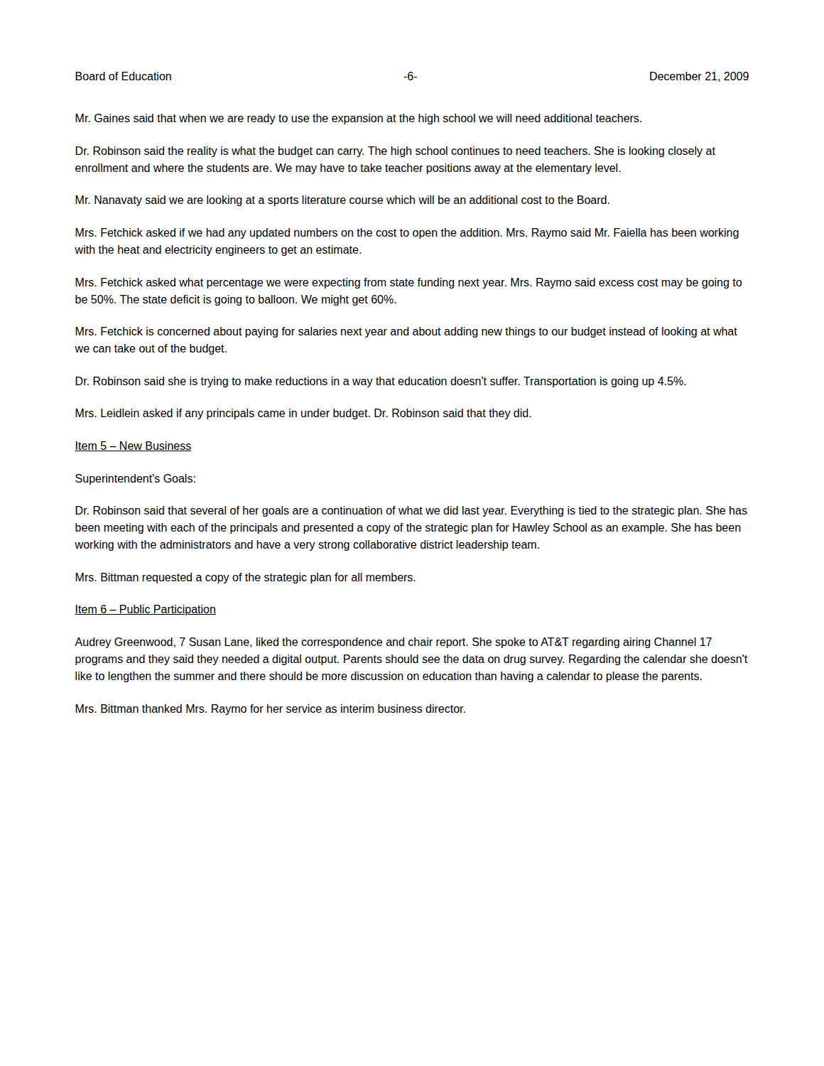Board of Education -6- December 21, 2009
Mr. Gaines said that when we are ready to use the expansion at the high school we will need additional teachers.
Dr. Robinson said the reality is what the budget can carry. The high school continues to need teachers. She is looking closely at enrollment and where the students are. We may have to take teacher positions away at the elementary level.
Mr. Nanavaty said we are looking at a sports literature course which will be an additional cost to the Board.
Mrs. Fetchick asked if we had any updated numbers on the cost to open the addition. Mrs. Raymo said Mr. Faiella has been working with the heat and electricity engineers to get an estimate.
Mrs. Fetchick asked what percentage we were expecting from state funding next year. Mrs. Raymo said excess cost may be going to be 50%. The state deficit is going to balloon. We might get 60%.
Mrs. Fetchick is concerned about paying for salaries next year and about adding new things to our budget instead of looking at what we can take out of the budget.
Dr. Robinson said she is trying to make reductions in a way that education doesn't suffer. Transportation is going up 4.5%.
Mrs. Leidlein asked if any principals came in under budget. Dr. Robinson said that they did.
Item 5 – New Business
Superintendent's Goals:
Dr. Robinson said that several of her goals are a continuation of what we did last year. Everything is tied to the strategic plan. She has been meeting with each of the principals and presented a copy of the strategic plan for Hawley School as an example. She has been working with the administrators and have a very strong collaborative district leadership team.
Mrs. Bittman requested a copy of the strategic plan for all members.
Item 6 – Public Participation
Audrey Greenwood, 7 Susan Lane, liked the correspondence and chair report. She spoke to AT&T regarding airing Channel 17 programs and they said they needed a digital output. Parents should see the data on drug survey. Regarding the calendar she doesn't like to lengthen the summer and there should be more discussion on education than having a calendar to please the parents.
Mrs. Bittman thanked Mrs. Raymo for her service as interim business director.